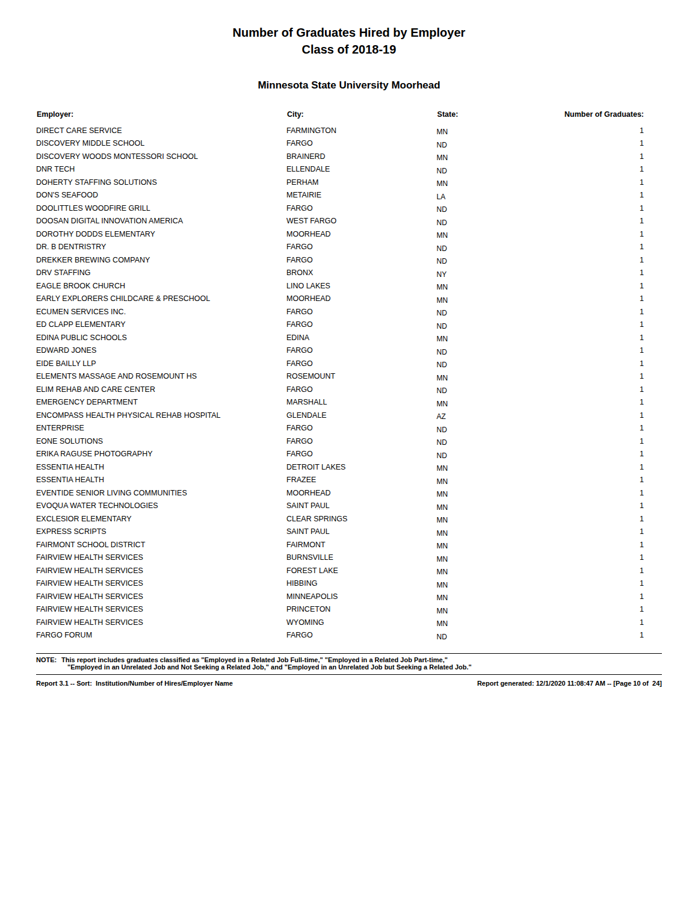Number of Graduates Hired by Employer
Class of 2018-19
Minnesota State University Moorhead
| Employer: | City: | State: | Number of Graduates: |
| --- | --- | --- | --- |
| DIRECT CARE SERVICE | FARMINGTON | MN | 1 |
| DISCOVERY MIDDLE SCHOOL | FARGO | ND | 1 |
| DISCOVERY WOODS MONTESSORI SCHOOL | BRAINERD | MN | 1 |
| DNR TECH | ELLENDALE | ND | 1 |
| DOHERTY STAFFING SOLUTIONS | PERHAM | MN | 1 |
| DON'S SEAFOOD | METAIRIE | LA | 1 |
| DOOLITTLES WOODFIRE GRILL | FARGO | ND | 1 |
| DOOSAN DIGITAL INNOVATION AMERICA | WEST FARGO | ND | 1 |
| DOROTHY DODDS ELEMENTARY | MOORHEAD | MN | 1 |
| DR. B DENTRISTRY | FARGO | ND | 1 |
| DREKKER BREWING COMPANY | FARGO | ND | 1 |
| DRV STAFFING | BRONX | NY | 1 |
| EAGLE BROOK CHURCH | LINO LAKES | MN | 1 |
| EARLY EXPLORERS CHILDCARE & PRESCHOOL | MOORHEAD | MN | 1 |
| ECUMEN SERVICES INC. | FARGO | ND | 1 |
| ED CLAPP ELEMENTARY | FARGO | ND | 1 |
| EDINA PUBLIC SCHOOLS | EDINA | MN | 1 |
| EDWARD JONES | FARGO | ND | 1 |
| EIDE BAILLY LLP | FARGO | ND | 1 |
| ELEMENTS MASSAGE AND ROSEMOUNT HS | ROSEMOUNT | MN | 1 |
| ELIM REHAB AND CARE CENTER | FARGO | ND | 1 |
| EMERGENCY DEPARTMENT | MARSHALL | MN | 1 |
| ENCOMPASS HEALTH PHYSICAL REHAB HOSPITAL | GLENDALE | AZ | 1 |
| ENTERPRISE | FARGO | ND | 1 |
| EONE SOLUTIONS | FARGO | ND | 1 |
| ERIKA RAGUSE PHOTOGRAPHY | FARGO | ND | 1 |
| ESSENTIA HEALTH | DETROIT LAKES | MN | 1 |
| ESSENTIA HEALTH | FRAZEE | MN | 1 |
| EVENTIDE SENIOR LIVING COMMUNITIES | MOORHEAD | MN | 1 |
| EVOQUA WATER TECHNOLOGIES | SAINT PAUL | MN | 1 |
| EXCLESIOR ELEMENTARY | CLEAR SPRINGS | MN | 1 |
| EXPRESS SCRIPTS | SAINT PAUL | MN | 1 |
| FAIRMONT SCHOOL DISTRICT | FAIRMONT | MN | 1 |
| FAIRVIEW HEALTH SERVICES | BURNSVILLE | MN | 1 |
| FAIRVIEW HEALTH SERVICES | FOREST LAKE | MN | 1 |
| FAIRVIEW HEALTH SERVICES | HIBBING | MN | 1 |
| FAIRVIEW HEALTH SERVICES | MINNEAPOLIS | MN | 1 |
| FAIRVIEW HEALTH SERVICES | PRINCETON | MN | 1 |
| FAIRVIEW HEALTH SERVICES | WYOMING | MN | 1 |
| FARGO FORUM | FARGO | ND | 1 |
NOTE: This report includes graduates classified as "Employed in a Related Job Full-time," "Employed in a Related Job Part-time," "Employed in an Unrelated Job and Not Seeking a Related Job," and "Employed in an Unrelated Job but Seeking a Related Job."
Report 3.1 -- Sort: Institution/Number of Hires/Employer Name Report generated: 12/1/2020 11:08:47 AM -- [Page 10 of 24]